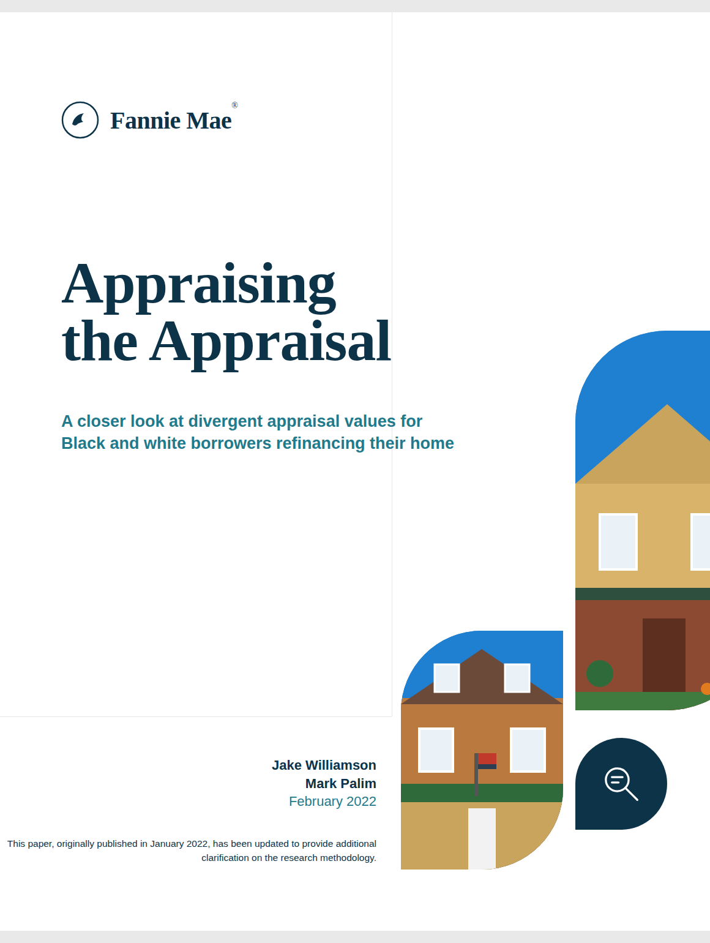Fannie Mae®
Appraising
the Appraisal
A closer look at divergent appraisal values for Black and white borrowers refinancing their home
Jake Williamson Mark Palim February 2022
This paper, originally published in January 2022, has been updated to provide additional clarification on the research methodology.